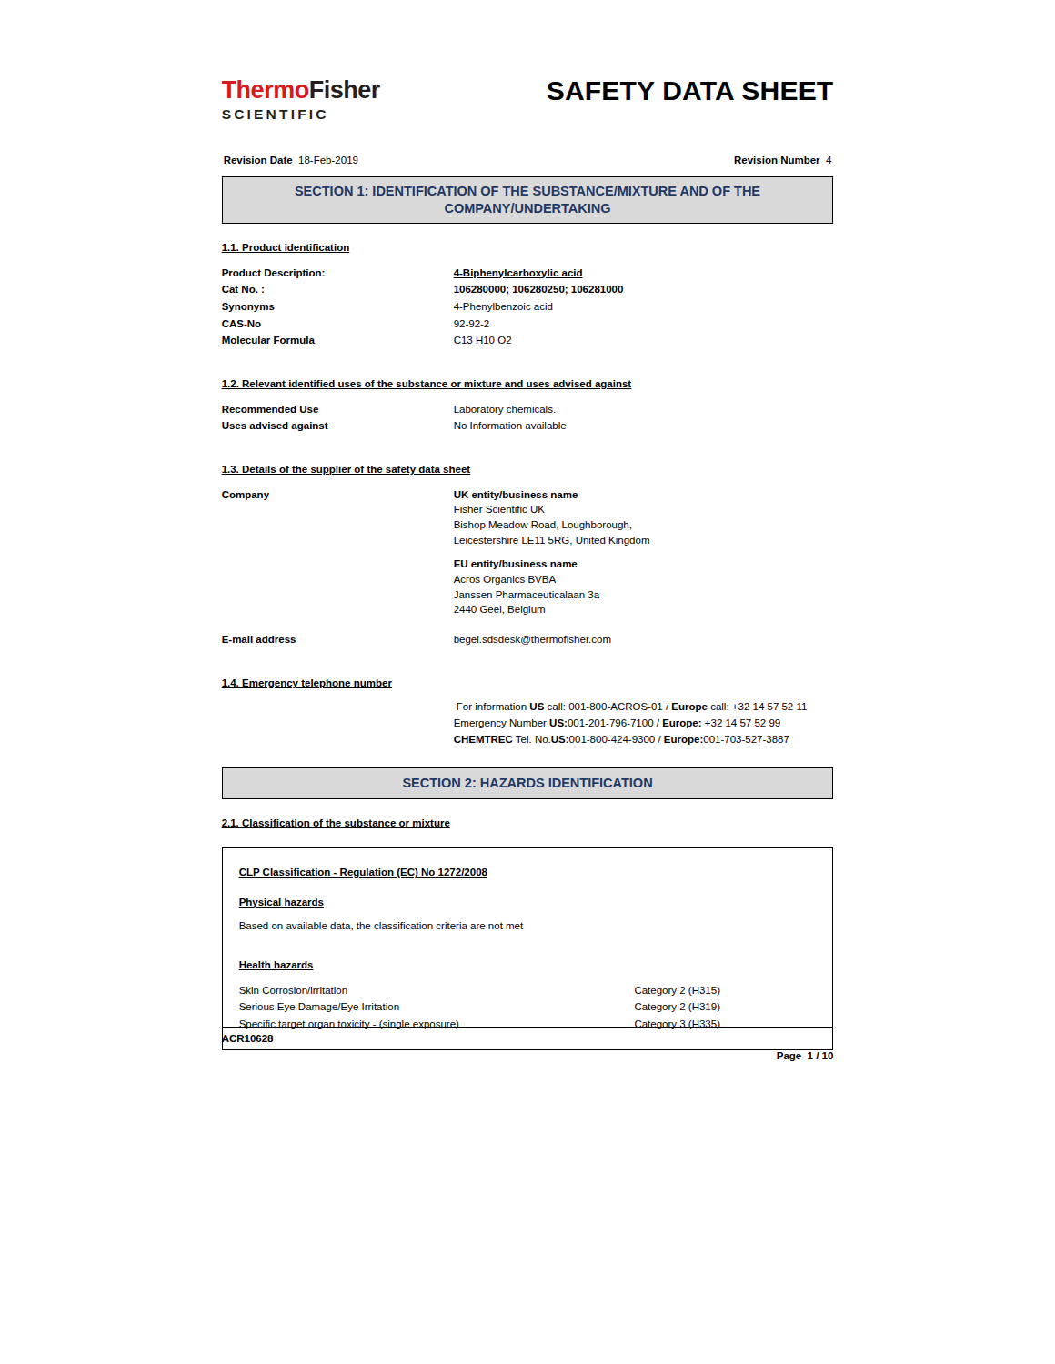Thermo Fisher
SCIENTIFIC
SAFETY DATA SHEET
Revision Date 18-Feb-2019
Revision Number 4
SECTION 1: IDENTIFICATION OF THE SUBSTANCE/MIXTURE AND OF THE
COMPANY/UNDERTAKING
1.1. Product identification
| Product Description: | 4-Biphenylcarboxylic acid |
| Cat No. : | 106280000; 106280250; 106281000 |
| Synonyms | 4-Phenylbenzoic acid |
| CAS-No | 92-92-2 |
| Molecular Formula | C13 H10 O2 |
1.2. Relevant identified uses of the substance or mixture and uses advised against
| Recommended Use | Laboratory chemicals. |
| Uses advised against | No Information available |
1.3. Details of the supplier of the safety data sheet
| Company | UK entity/business name Fisher Scientific UK Bishop Meadow Road, Loughborough, Leicestershire LE11 5RG, United Kingdom EU entity/business name Acros Organics BVBA Janssen Pharmaceuticalaan 3a 2440 Geel, Belgium |
| E-mail address | begel.sdsdesk@thermofisher.com |
1.4. Emergency telephone number
For information US call: 001-800-ACROS-01 / Europe call: +32 14 57 52 11
Emergency Number US: 001-201-796-7100 / Europe: +32 14 57 52 99
CHEMTREC Tel. No.US: 001-800-424-9300 / Europe: 001-703-527-3887
SECTION 2: HAZARDS IDENTIFICATION
2.1. Classification of the substance or mixture
CLP Classification - Regulation (EC) No 1272/2008
Physical hazards
Based on available data, the classification criteria are not met
Health hazards
| Skin Corrosion/irritation | Category 2 (H315) |
| Serious Eye Damage/Eye Irritation | Category 2 (H319) |
| Specific target organ toxicity - (single exposure) | Category 3 (H335) |
ACR10628
Page 1 / 10